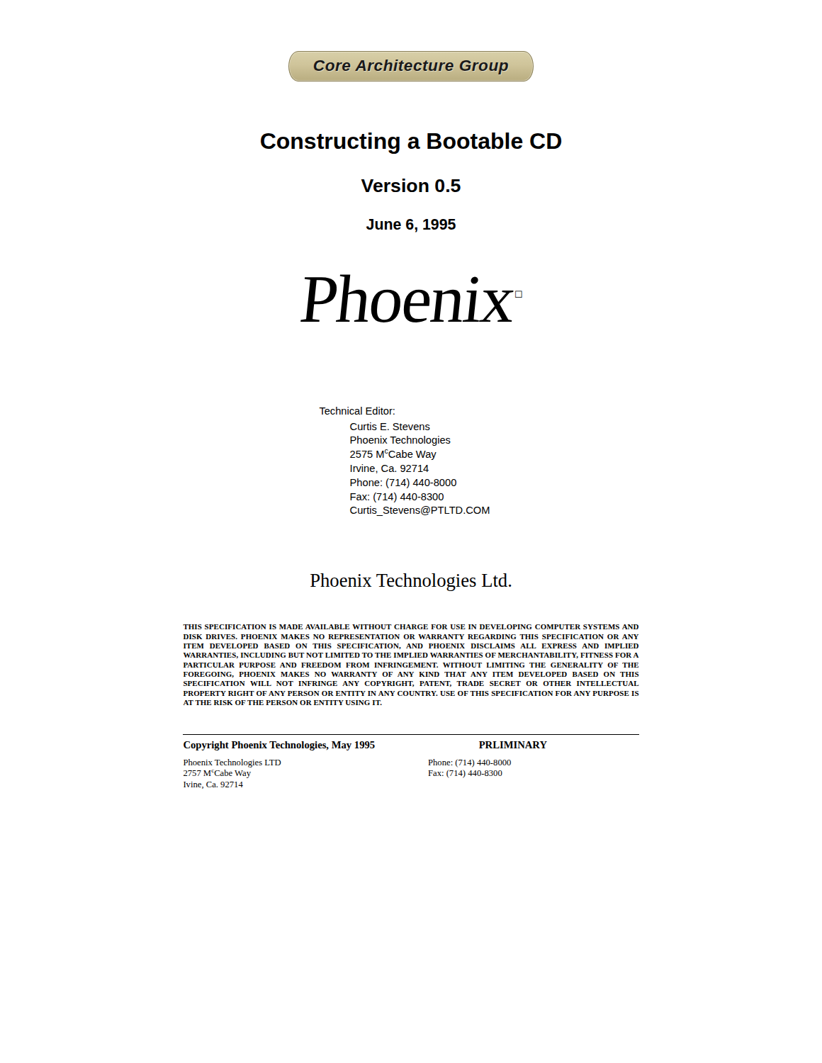Core Architecture Group
Constructing a Bootable CD
Version 0.5
June 6, 1995
Phoenix☐
Technical Editor:
Curtis E. Stevens
Phoenix Technologies
2575 McCabe Way
Irvine, Ca. 92714
Phone: (714) 440-8000
Fax: (714) 440-8300
Curtis_Stevens@PTLTD.COM
Phoenix Technologies Ltd.
THIS SPECIFICATION IS MADE AVAILABLE WITHOUT CHARGE FOR USE IN DEVELOPING COMPUTER SYSTEMS AND DISK DRIVES. PHOENIX MAKES NO REPRESENTATION OR WARRANTY REGARDING THIS SPECIFICATION OR ANY ITEM DEVELOPED BASED ON THIS SPECIFICATION, AND PHOENIX DISCLAIMS ALL EXPRESS AND IMPLIED WARRANTIES, INCLUDING BUT NOT LIMITED TO THE IMPLIED WARRANTIES OF MERCHANTABILITY, FITNESS FOR A PARTICULAR PURPOSE AND FREEDOM FROM INFRINGEMENT. WITHOUT LIMITING THE GENERALITY OF THE FOREGOING, PHOENIX MAKES NO WARRANTY OF ANY KIND THAT ANY ITEM DEVELOPED BASED ON THIS SPECIFICATION WILL NOT INFRINGE ANY COPYRIGHT, PATENT, TRADE SECRET OR OTHER INTELLECTUAL PROPERTY RIGHT OF ANY PERSON OR ENTITY IN ANY COUNTRY. USE OF THIS SPECIFICATION FOR ANY PURPOSE IS AT THE RISK OF THE PERSON OR ENTITY USING IT.
Copyright Phoenix Technologies, May 1995 PRLIMINARY
Phoenix Technologies LTD
2757 McCabe Way
Ivine, Ca. 92714
Phone: (714) 440-8000
Fax: (714) 440-8300